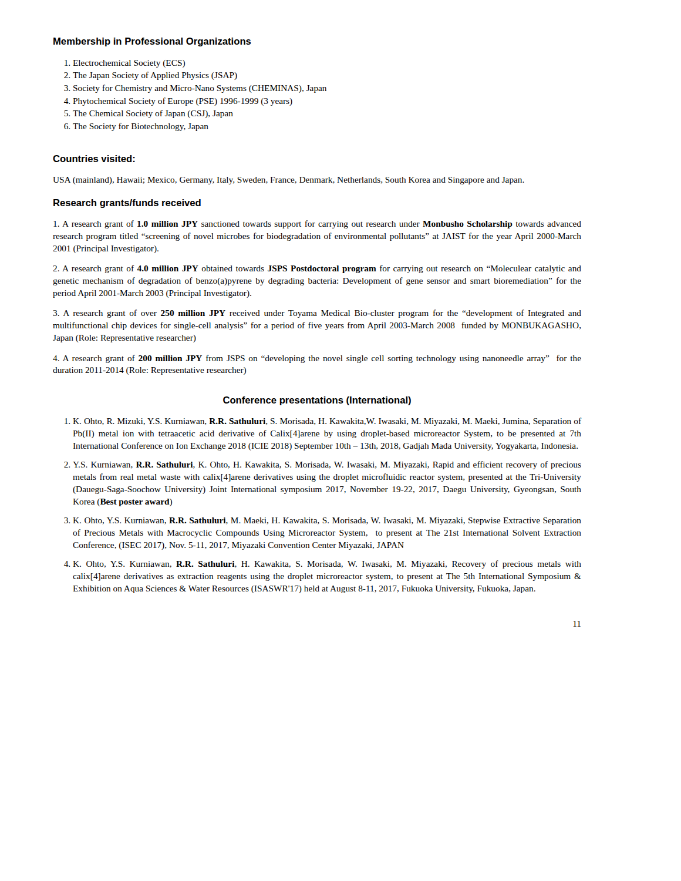Membership in Professional Organizations
Electrochemical Society (ECS)
The Japan Society of Applied Physics (JSAP)
Society for Chemistry and Micro-Nano Systems (CHEMINAS), Japan
Phytochemical Society of Europe (PSE) 1996-1999 (3 years)
The Chemical Society of Japan (CSJ), Japan
The Society for Biotechnology, Japan
Countries visited:
USA (mainland), Hawaii; Mexico, Germany, Italy, Sweden, France, Denmark, Netherlands, South Korea and Singapore and Japan.
Research grants/funds received
1. A research grant of 1.0 million JPY sanctioned towards support for carrying out research under Monbusho Scholarship towards advanced research program titled “screening of novel microbes for biodegradation of environmental pollutants” at JAIST for the year April 2000-March 2001 (Principal Investigator).
2. A research grant of 4.0 million JPY obtained towards JSPS Postdoctoral program for carrying out research on “Moleculear catalytic and genetic mechanism of degradation of benzo(a)pyrene by degrading bacteria: Development of gene sensor and smart bioremediation” for the period April 2001-March 2003 (Principal Investigator).
3. A research grant of over 250 million JPY received under Toyama Medical Bio-cluster program for the “development of Integrated and multifunctional chip devices for single-cell analysis” for a period of five years from April 2003-March 2008 funded by MONBUKAGASHO, Japan (Role: Representative researcher)
4. A research grant of 200 million JPY from JSPS on “developing the novel single cell sorting technology using nanoneedle array” for the duration 2011-2014 (Role: Representative researcher)
Conference presentations (International)
K. Ohto, R. Mizuki, Y.S. Kurniawan, R.R. Sathuluri, S. Morisada, H. Kawakita,W. Iwasaki, M. Miyazaki, M. Maeki, Jumina, Separation of Pb(II) metal ion with tetraacetic acid derivative of Calix[4]arene by using droplet-based microreactor System, to be presented at 7th International Conference on Ion Exchange 2018 (ICIE 2018) September 10th – 13th, 2018, Gadjah Mada University, Yogyakarta, Indonesia.
Y.S. Kurniawan, R.R. Sathuluri, K. Ohto, H. Kawakita, S. Morisada, W. Iwasaki, M. Miyazaki, Rapid and efficient recovery of precious metals from real metal waste with calix[4]arene derivatives using the droplet microfluidic reactor system, presented at the Tri-University (Dauegu-Saga-Soochow University) Joint International symposium 2017, November 19-22, 2017, Daegu University, Gyeongsan, South Korea (Best poster award)
K. Ohto, Y.S. Kurniawan, R.R. Sathuluri, M. Maeki, H. Kawakita, S. Morisada, W. Iwasaki, M. Miyazaki, Stepwise Extractive Separation of Precious Metals with Macrocyclic Compounds Using Microreactor System, to present at The 21st International Solvent Extraction Conference, (ISEC 2017), Nov. 5-11, 2017, Miyazaki Convention Center Miyazaki, JAPAN
K. Ohto, Y.S. Kurniawan, R.R. Sathuluri, H. Kawakita, S. Morisada, W. Iwasaki, M. Miyazaki, Recovery of precious metals with calix[4]arene derivatives as extraction reagents using the droplet microreactor system, to present at The 5th International Symposium & Exhibition on Aqua Sciences & Water Resources (ISASWR'17) held at August 8-11, 2017, Fukuoka University, Fukuoka, Japan.
11